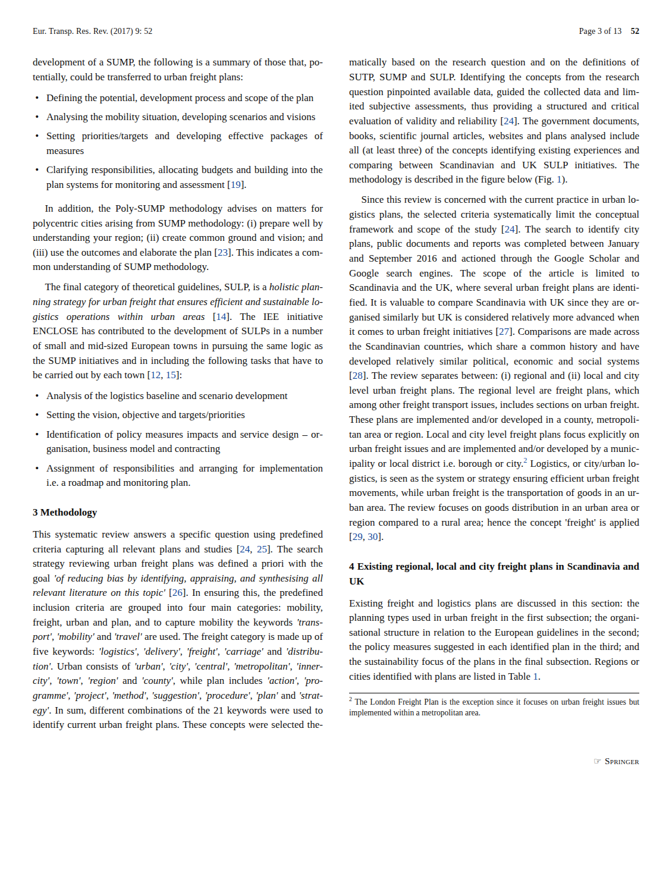Eur. Transp. Res. Rev. (2017) 9: 52 Page 3 of 1352
development of a SUMP, the following is a summary of those that, potentially, could be transferred to urban freight plans:
Defining the potential, development process and scope of the plan
Analysing the mobility situation, developing scenarios and visions
Setting priorities/targets and developing effective packages of measures
Clarifying responsibilities, allocating budgets and building into the plan systems for monitoring and assessment [19].
In addition, the Poly-SUMP methodology advises on matters for polycentric cities arising from SUMP methodology: (i) prepare well by understanding your region; (ii) create common ground and vision; and (iii) use the outcomes and elaborate the plan [23]. This indicates a common understanding of SUMP methodology.
The final category of theoretical guidelines, SULP, is a holistic planning strategy for urban freight that ensures efficient and sustainable logistics operations within urban areas [14]. The IEE initiative ENCLOSE has contributed to the development of SULPs in a number of small and mid-sized European towns in pursuing the same logic as the SUMP initiatives and in including the following tasks that have to be carried out by each town [12, 15]:
Analysis of the logistics baseline and scenario development
Setting the vision, objective and targets/priorities
Identification of policy measures impacts and service design – organisation, business model and contracting
Assignment of responsibilities and arranging for implementation i.e. a roadmap and monitoring plan.
3 Methodology
This systematic review answers a specific question using predefined criteria capturing all relevant plans and studies [24, 25]. The search strategy reviewing urban freight plans was defined a priori with the goal 'of reducing bias by identifying, appraising, and synthesising all relevant literature on this topic' [26]. In ensuring this, the predefined inclusion criteria are grouped into four main categories: mobility, freight, urban and plan, and to capture mobility the keywords 'transport', 'mobility' and 'travel' are used. The freight category is made up of five keywords: 'logistics', 'delivery', 'freight', 'carriage' and 'distribution'. Urban consists of 'urban', 'city', 'central', 'metropolitan', 'inner-city', 'town', 'region' and 'county', while plan includes 'action', 'programme', 'project', 'method', 'suggestion', 'procedure', 'plan' and 'strategy'. In sum, different combinations of the 21 keywords were used to identify current urban freight plans. These concepts were selected thematically based on the research question and on the definitions of SUTP, SUMP and SULP. Identifying the concepts from the research question pinpointed available data, guided the collected data and limited subjective assessments, thus providing a structured and critical evaluation of validity and reliability [24]. The government documents, books, scientific journal articles, websites and plans analysed include all (at least three) of the concepts identifying existing experiences and comparing between Scandinavian and UK SULP initiatives. The methodology is described in the figure below (Fig. 1).
Since this review is concerned with the current practice in urban logistics plans, the selected criteria systematically limit the conceptual framework and scope of the study [24]. The search to identify city plans, public documents and reports was completed between January and September 2016 and actioned through the Google Scholar and Google search engines. The scope of the article is limited to Scandinavia and the UK, where several urban freight plans are identified. It is valuable to compare Scandinavia with UK since they are organised similarly but UK is considered relatively more advanced when it comes to urban freight initiatives [27]. Comparisons are made across the Scandinavian countries, which share a common history and have developed relatively similar political, economic and social systems [28]. The review separates between: (i) regional and (ii) local and city level urban freight plans. The regional level are freight plans, which among other freight transport issues, includes sections on urban freight. These plans are implemented and/or developed in a county, metropolitan area or region. Local and city level freight plans focus explicitly on urban freight issues and are implemented and/or developed by a municipality or local district i.e. borough or city.2 Logistics, or city/urban logistics, is seen as the system or strategy ensuring efficient urban freight movements, while urban freight is the transportation of goods in an urban area. The review focuses on goods distribution in an urban area or region compared to a rural area; hence the concept 'freight' is applied [29, 30].
4 Existing regional, local and city freight plans in Scandinavia and UK
Existing freight and logistics plans are discussed in this section: the planning types used in urban freight in the first subsection; the organisational structure in relation to the European guidelines in the second; the policy measures suggested in each identified plan in the third; and the sustainability focus of the plans in the final subsection. Regions or cities identified with plans are listed in Table 1.
2 The London Freight Plan is the exception since it focuses on urban freight issues but implemented within a metropolitan area.
☞Springer